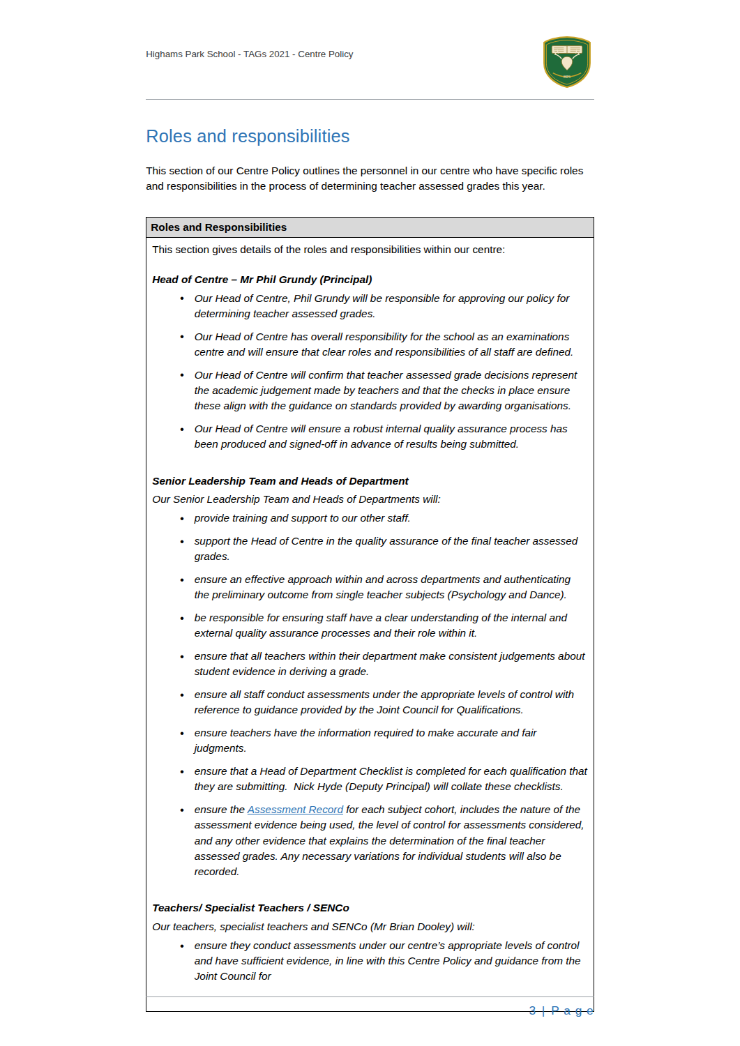Highams Park School - TAGs 2021 - Centre Policy
HPS
Roles and responsibilities
This section of our Centre Policy outlines the personnel in our centre who have specific roles and responsibilities in the process of determining teacher assessed grades this year.
| Roles and Responsibilities |
| --- |
| This section gives details of the roles and responsibilities within our centre: Head of Centre – Mr Phil Grundy (Principal) Our Head of Centre, Phil Grundy will be responsible for approving our policy for determining teacher assessed grades. Our Head of Centre has overall responsibility for the school as an examinations centre and will ensure that clear roles and responsibilities of all staff are defined. Our Head of Centre will confirm that teacher assessed grade decisions represent the academic judgement made by teachers and that the checks in place ensure these align with the guidance on standards provided by awarding organisations. Our Head of Centre will ensure a robust internal quality assurance process has been produced and signed-off in advance of results being submitted. Senior Leadership Team and Heads of Department Our Senior Leadership Team and Heads of Departments will: provide training and support to our other staff. support the Head of Centre in the quality assurance of the final teacher assessed grades. ensure an effective approach within and across departments and authenticating the preliminary outcome from single teacher subjects (Psychology and Dance). be responsible for ensuring staff have a clear understanding of the internal and external quality assurance processes and their role within it. ensure that all teachers within their department make consistent judgements about student evidence in deriving a grade. ensure all staff conduct assessments under the appropriate levels of control with reference to guidance provided by the Joint Council for Qualifications. ensure teachers have the information required to make accurate and fair judgments. ensure that a Head of Department Checklist is completed for each qualification that they are submitting. Nick Hyde (Deputy Principal) will collate these checklists. ensure the Assessment Record for each subject cohort, includes the nature of the assessment evidence being used, the level of control for assessments considered, and any other evidence that explains the determination of the final teacher assessed grades. Any necessary variations for individual students will also be recorded. Teachers/ Specialist Teachers / SENCo Our teachers, specialist teachers and SENCo (Mr Brian Dooley) will: ensure they conduct assessments under our centre’s appropriate levels of control and have sufficient evidence, in line with this Centre Policy and guidance from the Joint Council for |
3 | P a g e